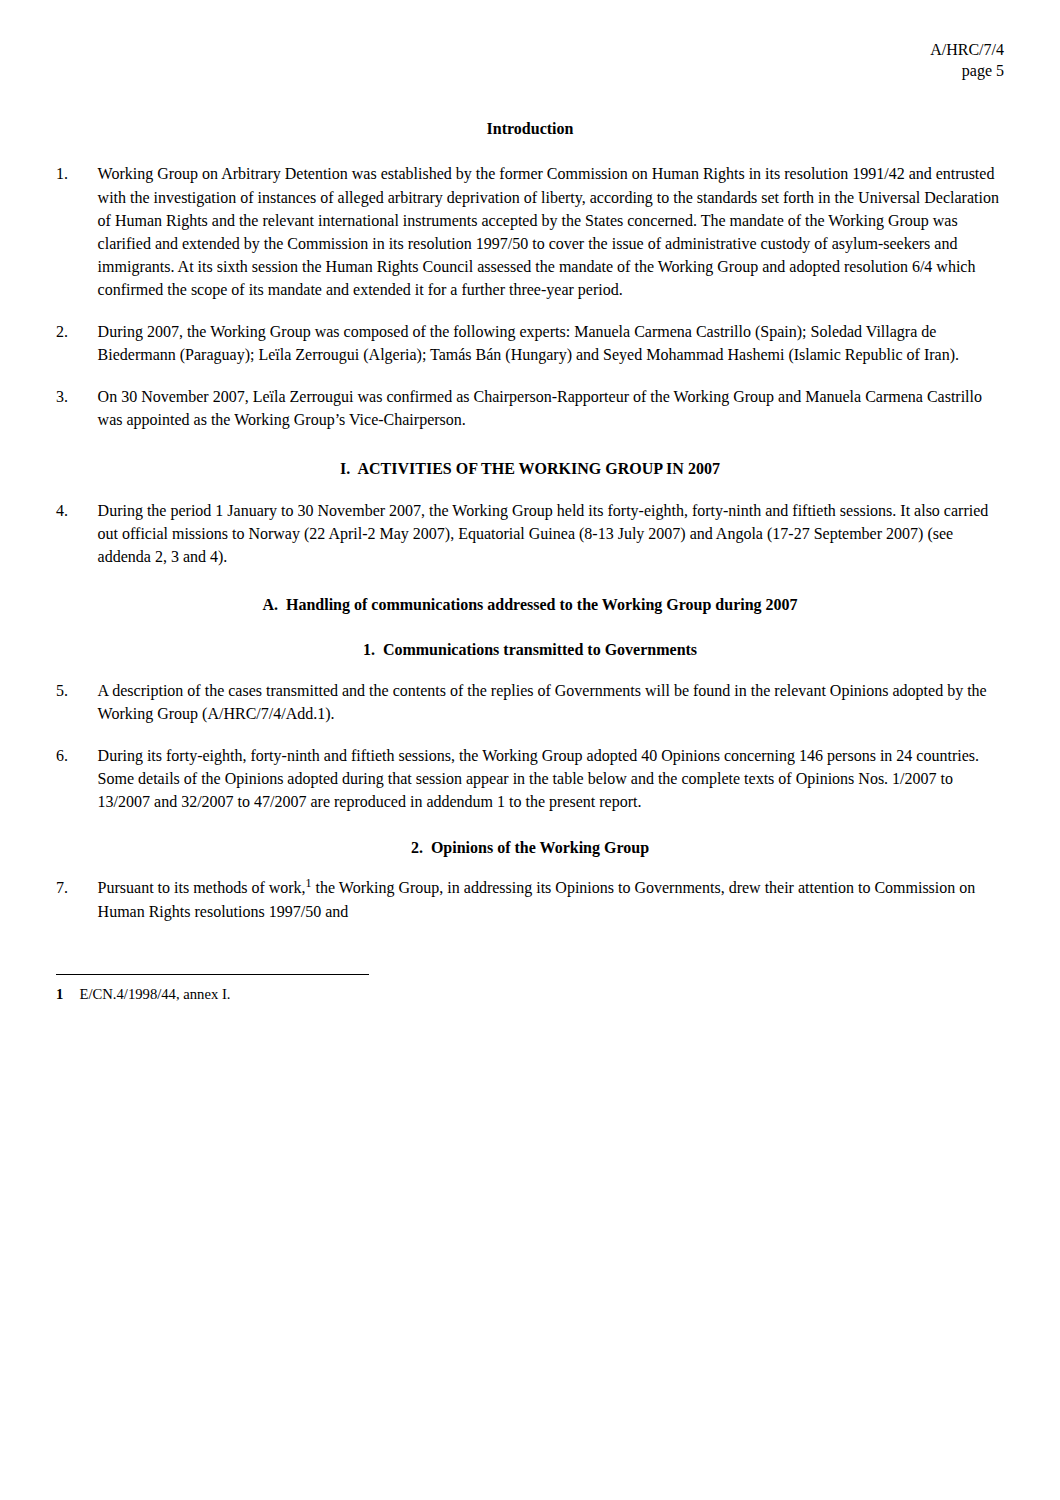A/HRC/7/4
page 5
Introduction
1. Working Group on Arbitrary Detention was established by the former Commission on Human Rights in its resolution 1991/42 and entrusted with the investigation of instances of alleged arbitrary deprivation of liberty, according to the standards set forth in the Universal Declaration of Human Rights and the relevant international instruments accepted by the States concerned. The mandate of the Working Group was clarified and extended by the Commission in its resolution 1997/50 to cover the issue of administrative custody of asylum-seekers and immigrants. At its sixth session the Human Rights Council assessed the mandate of the Working Group and adopted resolution 6/4 which confirmed the scope of its mandate and extended it for a further three-year period.
2. During 2007, the Working Group was composed of the following experts: Manuela Carmena Castrillo (Spain); Soledad Villagra de Biedermann (Paraguay); Leïla Zerrougui (Algeria); Tamás Bán (Hungary) and Seyed Mohammad Hashemi (Islamic Republic of Iran).
3. On 30 November 2007, Leïla Zerrougui was confirmed as Chairperson-Rapporteur of the Working Group and Manuela Carmena Castrillo was appointed as the Working Group’s Vice-Chairperson.
I. ACTIVITIES OF THE WORKING GROUP IN 2007
4. During the period 1 January to 30 November 2007, the Working Group held its forty-eighth, forty-ninth and fiftieth sessions. It also carried out official missions to Norway (22 April-2 May 2007), Equatorial Guinea (8-13 July 2007) and Angola (17-27 September 2007) (see addenda 2, 3 and 4).
A. Handling of communications addressed to the Working Group during 2007
1. Communications transmitted to Governments
5. A description of the cases transmitted and the contents of the replies of Governments will be found in the relevant Opinions adopted by the Working Group (A/HRC/7/4/Add.1).
6. During its forty-eighth, forty-ninth and fiftieth sessions, the Working Group adopted 40 Opinions concerning 146 persons in 24 countries. Some details of the Opinions adopted during that session appear in the table below and the complete texts of Opinions Nos. 1/2007 to 13/2007 and 32/2007 to 47/2007 are reproduced in addendum 1 to the present report.
2. Opinions of the Working Group
7. Pursuant to its methods of work,1 the Working Group, in addressing its Opinions to Governments, drew their attention to Commission on Human Rights resolutions 1997/50 and
1 E/CN.4/1998/44, annex I.